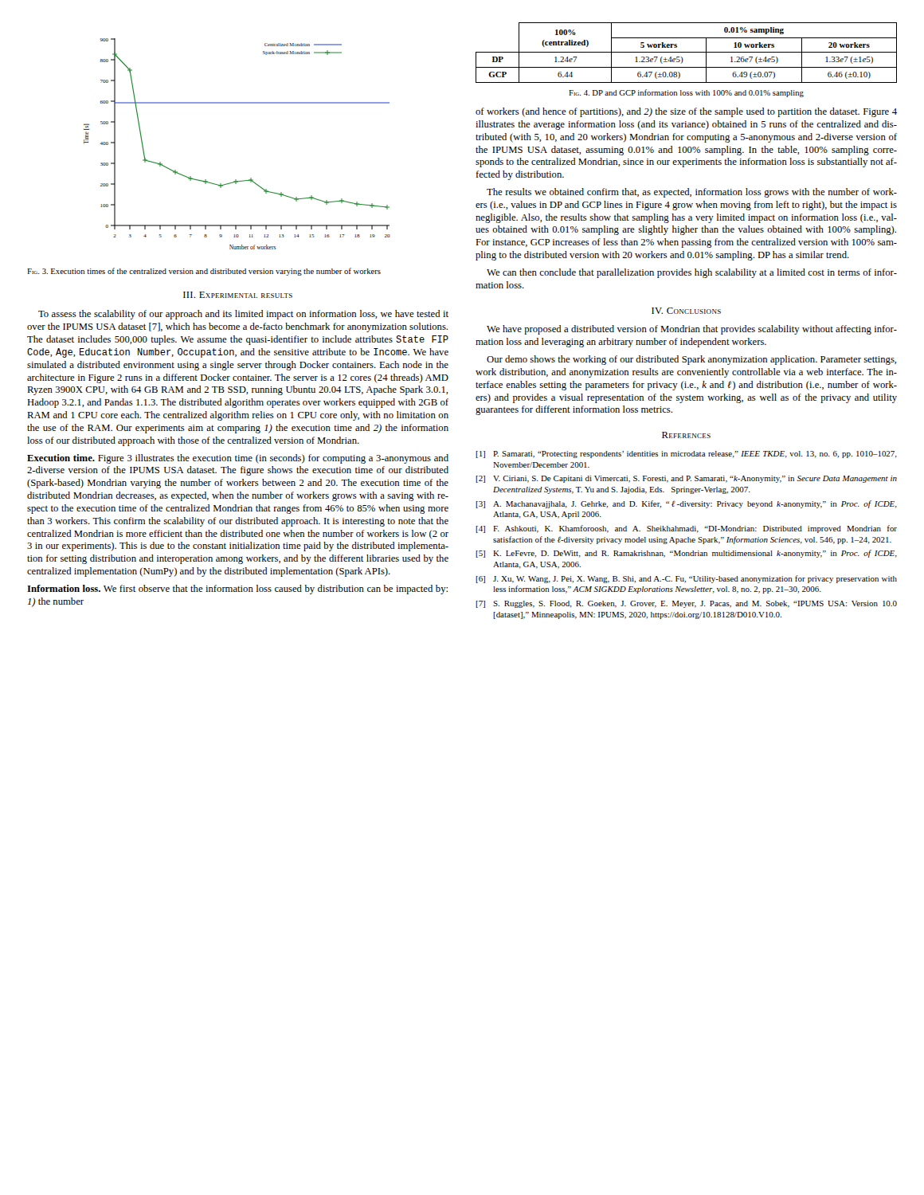0 100 200 300 400 500 600 700 800 900 Time [s] 2 3 4 5 6 7 8 9 10 11 12 13 14 15 16 17 18 19 20 Number of workers Centralized Mondrian Spark-based Mondrian
Fig. 3. Execution times of the centralized version and distributed version varying the number of workers
III. Experimental results
To assess the scalability of our approach and its limited impact on information loss, we have tested it over the IPUMS USA dataset [7], which has become a de-facto benchmark for anonymization solutions. The dataset includes 500,000 tuples. We assume the quasi-identifier to include attributes State FIP Code, Age, Education Number, Occupation, and the sensitive attribute to be Income. We have simulated a distributed environment using a single server through Docker containers. Each node in the architecture in Figure 2 runs in a different Docker container. The server is a 12 cores (24 threads) AMD Ryzen 3900X CPU, with 64 GB RAM and 2 TB SSD, running Ubuntu 20.04 LTS, Apache Spark 3.0.1, Hadoop 3.2.1, and Pandas 1.1.3. The distributed algorithm operates over workers equipped with 2GB of RAM and 1 CPU core each. The centralized algorithm relies on 1 CPU core only, with no limitation on the use of the RAM. Our experiments aim at comparing 1) the execution time and 2) the information loss of our distributed approach with those of the centralized version of Mondrian.
Execution time. Figure 3 illustrates the execution time (in seconds) for computing a 3-anonymous and 2-diverse version of the IPUMS USA dataset. The figure shows the execution time of our distributed (Spark-based) Mondrian varying the number of workers between 2 and 20. The execution time of the distributed Mondrian decreases, as expected, when the number of workers grows with a saving with respect to the execution time of the centralized Mondrian that ranges from 46% to 85% when using more than 3 workers. This confirm the scalability of our distributed approach. It is interesting to note that the centralized Mondrian is more efficient than the distributed one when the number of workers is low (2 or 3 in our experiments). This is due to the constant initialization time paid by the distributed implementation for setting distribution and interoperation among workers, and by the different libraries used by the centralized implementation (NumPy) and by the distributed implementation (Spark APIs).
Information loss. We first observe that the information loss caused by distribution can be impacted by: 1) the number
| | 100% (centralized) | 0.01% sampling |
| --- | --- | --- |
| 5 workers | 10 workers | 20 workers |
| DP | 1.24 e 7 | 1.23 e 7 (±4 e 5) | 1.26 e 7 (±4 e 5) | 1.33 e 7 (±1 e 5) |
| GCP | 6.44 | 6.47 (±0.08) | 6.49 (±0.07) | 6.46 (±0.10) |
Fig. 4. DP and GCP information loss with 100% and 0.01% sampling
of workers (and hence of partitions), and 2) the size of the sample used to partition the dataset. Figure 4 illustrates the average information loss (and its variance) obtained in 5 runs of the centralized and distributed (with 5, 10, and 20 workers) Mondrian for computing a 5-anonymous and 2-diverse version of the IPUMS USA dataset, assuming 0.01% and 100% sampling. In the table, 100% sampling corresponds to the centralized Mondrian, since in our experiments the information loss is substantially not affected by distribution.
The results we obtained confirm that, as expected, information loss grows with the number of workers (i.e., values in DP and GCP lines in Figure 4 grow when moving from left to right), but the impact is negligible. Also, the results show that sampling has a very limited impact on information loss (i.e., values obtained with 0.01% sampling are slightly higher than the values obtained with 100% sampling). For instance, GCP increases of less than 2% when passing from the centralized version with 100% sampling to the distributed version with 20 workers and 0.01% sampling. DP has a similar trend.
We can then conclude that parallelization provides high scalability at a limited cost in terms of information loss.
IV. Conclusions
We have proposed a distributed version of Mondrian that provides scalability without affecting information loss and leveraging an arbitrary number of independent workers.
Our demo shows the working of our distributed Spark anonymization application. Parameter settings, work distribution, and anonymization results are conveniently controllable via a web interface. The interface enables setting the parameters for privacy (i.e., k and ℓ) and distribution (i.e., number of workers) and provides a visual representation of the system working, as well as of the privacy and utility guarantees for different information loss metrics.
References
P. Samarati, “Protecting respondents’ identities in microdata release,” IEEE TKDE, vol. 13, no. 6, pp. 1010–1027, November/December 2001.
V. Ciriani, S. De Capitani di Vimercati, S. Foresti, and P. Samarati, “k-Anonymity,” in Secure Data Management in Decentralized Systems, T. Yu and S. Jajodia, Eds. Springer-Verlag, 2007.
A. Machanavajjhala, J. Gehrke, and D. Kifer, “ℓ-diversity: Privacy beyond k-anonymity,” in Proc. of ICDE, Atlanta, GA, USA, April 2006.
F. Ashkouti, K. Khamforoosh, and A. Sheikhahmadi, “DI-Mondrian: Distributed improved Mondrian for satisfaction of the ℓ-diversity privacy model using Apache Spark,” Information Sciences, vol. 546, pp. 1–24, 2021.
K. LeFevre, D. DeWitt, and R. Ramakrishnan, “Mondrian multidimensional k-anonymity,” in Proc. of ICDE, Atlanta, GA, USA, 2006.
J. Xu, W. Wang, J. Pei, X. Wang, B. Shi, and A.-C. Fu, “Utility-based anonymization for privacy preservation with less information loss,” ACM SIGKDD Explorations Newsletter, vol. 8, no. 2, pp. 21–30, 2006.
S. Ruggles, S. Flood, R. Goeken, J. Grover, E. Meyer, J. Pacas, and M. Sobek, “IPUMS USA: Version 10.0 [dataset],” Minneapolis, MN: IPUMS, 2020, https://doi.org/10.18128/D010.V10.0.